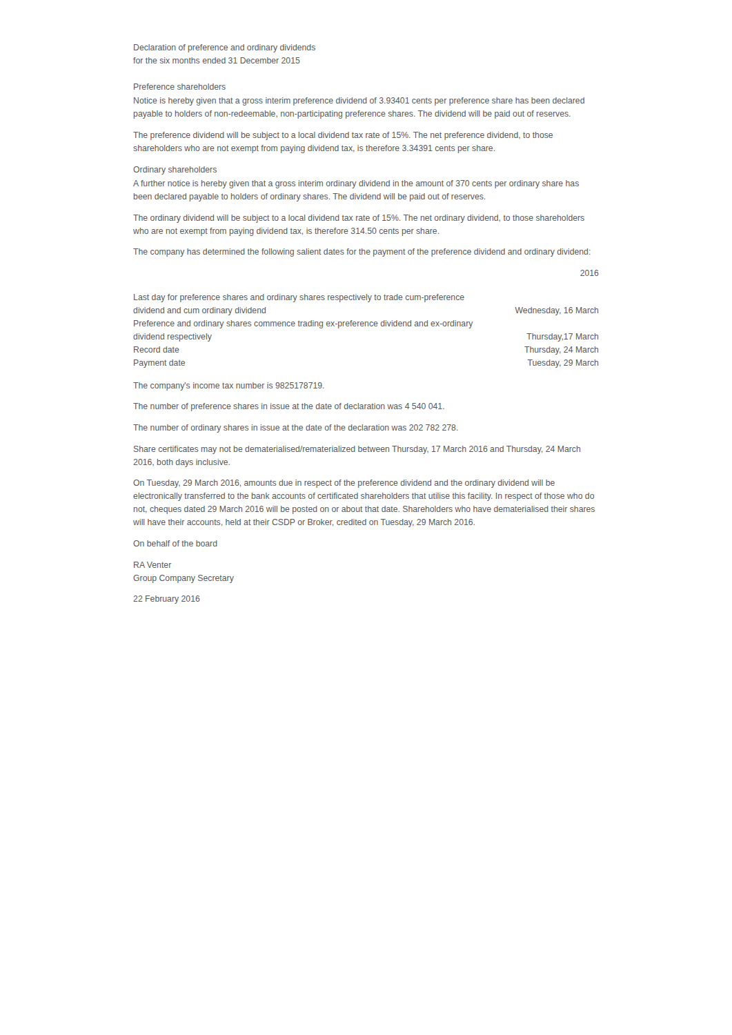Declaration of preference and ordinary dividends
for the six months ended 31 December 2015
Preference shareholders
Notice is hereby given that a gross interim preference dividend of 3.93401 cents per preference share has been declared payable to holders of non-redeemable, non-participating preference shares. The dividend will be paid out of reserves.
The preference dividend will be subject to a local dividend tax rate of 15%. The net preference dividend, to those shareholders who are not exempt from paying dividend tax, is therefore 3.34391 cents per share.
Ordinary shareholders
A further notice is hereby given that a gross interim ordinary dividend in the amount of 370 cents per ordinary share has been declared payable to holders of ordinary shares. The dividend will be paid out of reserves.
The ordinary dividend will be subject to a local dividend tax rate of 15%. The net ordinary dividend, to those shareholders who are not exempt from paying dividend tax, is therefore 314.50 cents per share.
The company has determined the following salient dates for the payment of the preference dividend and ordinary dividend:
| | 2016 |
| Last day for preference shares and ordinary shares respectively to trade cum-preference dividend and cum ordinary dividend | Wednesday, 16 March |
| Preference and ordinary shares commence trading ex-preference dividend and ex-ordinary dividend respectively | Thursday,17 March |
| Record date | Thursday, 24 March |
| Payment date | Tuesday, 29 March |
The company's income tax number is 9825178719.
The number of preference shares in issue at the date of declaration was 4 540 041.
The number of ordinary shares in issue at the date of the declaration was 202 782 278.
Share certificates may not be dematerialised/rematerialized between Thursday, 17 March 2016 and Thursday, 24 March 2016, both days inclusive.
On Tuesday, 29 March 2016, amounts due in respect of the preference dividend and the ordinary dividend will be electronically transferred to the bank accounts of certificated shareholders that utilise this facility. In respect of those who do not, cheques dated 29 March 2016 will be posted on or about that date. Shareholders who have dematerialised their shares will have their accounts, held at their CSDP or Broker, credited on Tuesday, 29 March 2016.
On behalf of the board
RA Venter
Group Company Secretary
22 February 2016